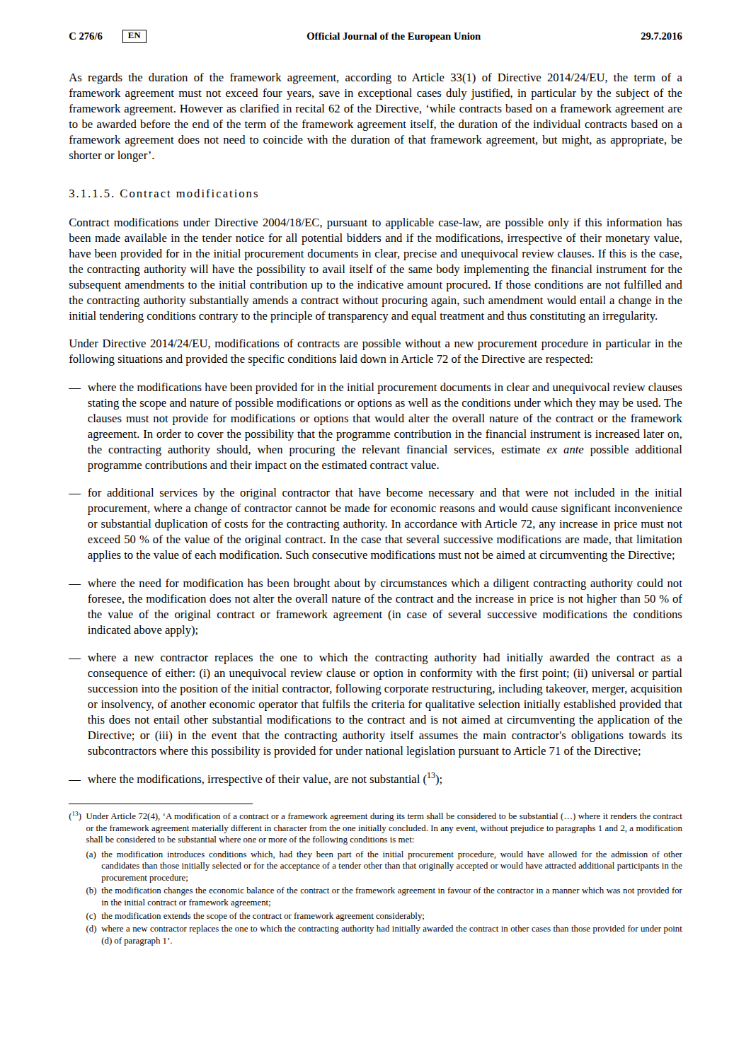C 276/6 EN
Official Journal of the European Union
29.7.2016
As regards the duration of the framework agreement, according to Article 33(1) of Directive 2014/24/EU, the term of a framework agreement must not exceed four years, save in exceptional cases duly justified, in particular by the subject of the framework agreement. However as clarified in recital 62 of the Directive, ‘while contracts based on a framework agreement are to be awarded before the end of the term of the framework agreement itself, the duration of the individual contracts based on a framework agreement does not need to coincide with the duration of that framework agreement, but might, as appropriate, be shorter or longer’.
3.1.1.5. Contract modifications
Contract modifications under Directive 2004/18/EC, pursuant to applicable case-law, are possible only if this information has been made available in the tender notice for all potential bidders and if the modifications, irrespective of their monetary value, have been provided for in the initial procurement documents in clear, precise and unequivocal review clauses. If this is the case, the contracting authority will have the possibility to avail itself of the same body implementing the financial instrument for the subsequent amendments to the initial contribution up to the indicative amount procured. If those conditions are not fulfilled and the contracting authority substantially amends a contract without procuring again, such amendment would entail a change in the initial tendering conditions contrary to the principle of transparency and equal treatment and thus constituting an irregularity.
Under Directive 2014/24/EU, modifications of contracts are possible without a new procurement procedure in particular in the following situations and provided the specific conditions laid down in Article 72 of the Directive are respected:
where the modifications have been provided for in the initial procurement documents in clear and unequivocal review clauses stating the scope and nature of possible modifications or options as well as the conditions under which they may be used. The clauses must not provide for modifications or options that would alter the overall nature of the contract or the framework agreement. In order to cover the possibility that the programme contribution in the financial instrument is increased later on, the contracting authority should, when procuring the relevant financial services, estimate ex ante possible additional programme contributions and their impact on the estimated contract value.
for additional services by the original contractor that have become necessary and that were not included in the initial procurement, where a change of contractor cannot be made for economic reasons and would cause significant inconvenience or substantial duplication of costs for the contracting authority. In accordance with Article 72, any increase in price must not exceed 50 % of the value of the original contract. In the case that several successive modifications are made, that limitation applies to the value of each modification. Such consecutive modifications must not be aimed at circumventing the Directive;
where the need for modification has been brought about by circumstances which a diligent contracting authority could not foresee, the modification does not alter the overall nature of the contract and the increase in price is not higher than 50 % of the value of the original contract or framework agreement (in case of several successive modifications the conditions indicated above apply);
where a new contractor replaces the one to which the contracting authority had initially awarded the contract as a consequence of either: (i) an unequivocal review clause or option in conformity with the first point; (ii) universal or partial succession into the position of the initial contractor, following corporate restructuring, including takeover, merger, acquisition or insolvency, of another economic operator that fulfils the criteria for qualitative selection initially established provided that this does not entail other substantial modifications to the contract and is not aimed at circumventing the application of the Directive; or (iii) in the event that the contracting authority itself assumes the main contractor's obligations towards its subcontractors where this possibility is provided for under national legislation pursuant to Article 71 of the Directive;
where the modifications, irrespective of their value, are not substantial (13);
(13)
Under Article 72(4), ‘A modification of a contract or a framework agreement during its term shall be considered to be substantial (…) where it renders the contract or the framework agreement materially different in character from the one initially concluded. In any event, without prejudice to paragraphs 1 and 2, a modification shall be considered to be substantial where one or more of the following conditions is met:
(a) the modification introduces conditions which, had they been part of the initial procurement procedure, would have allowed for the admission of other candidates than those initially selected or for the acceptance of a tender other than that originally accepted or would have attracted additional participants in the procurement procedure;
(b) the modification changes the economic balance of the contract or the framework agreement in favour of the contractor in a manner which was not provided for in the initial contract or framework agreement;
(c) the modification extends the scope of the contract or framework agreement considerably;
(d) where a new contractor replaces the one to which the contracting authority had initially awarded the contract in other cases than those provided for under point (d) of paragraph 1’.